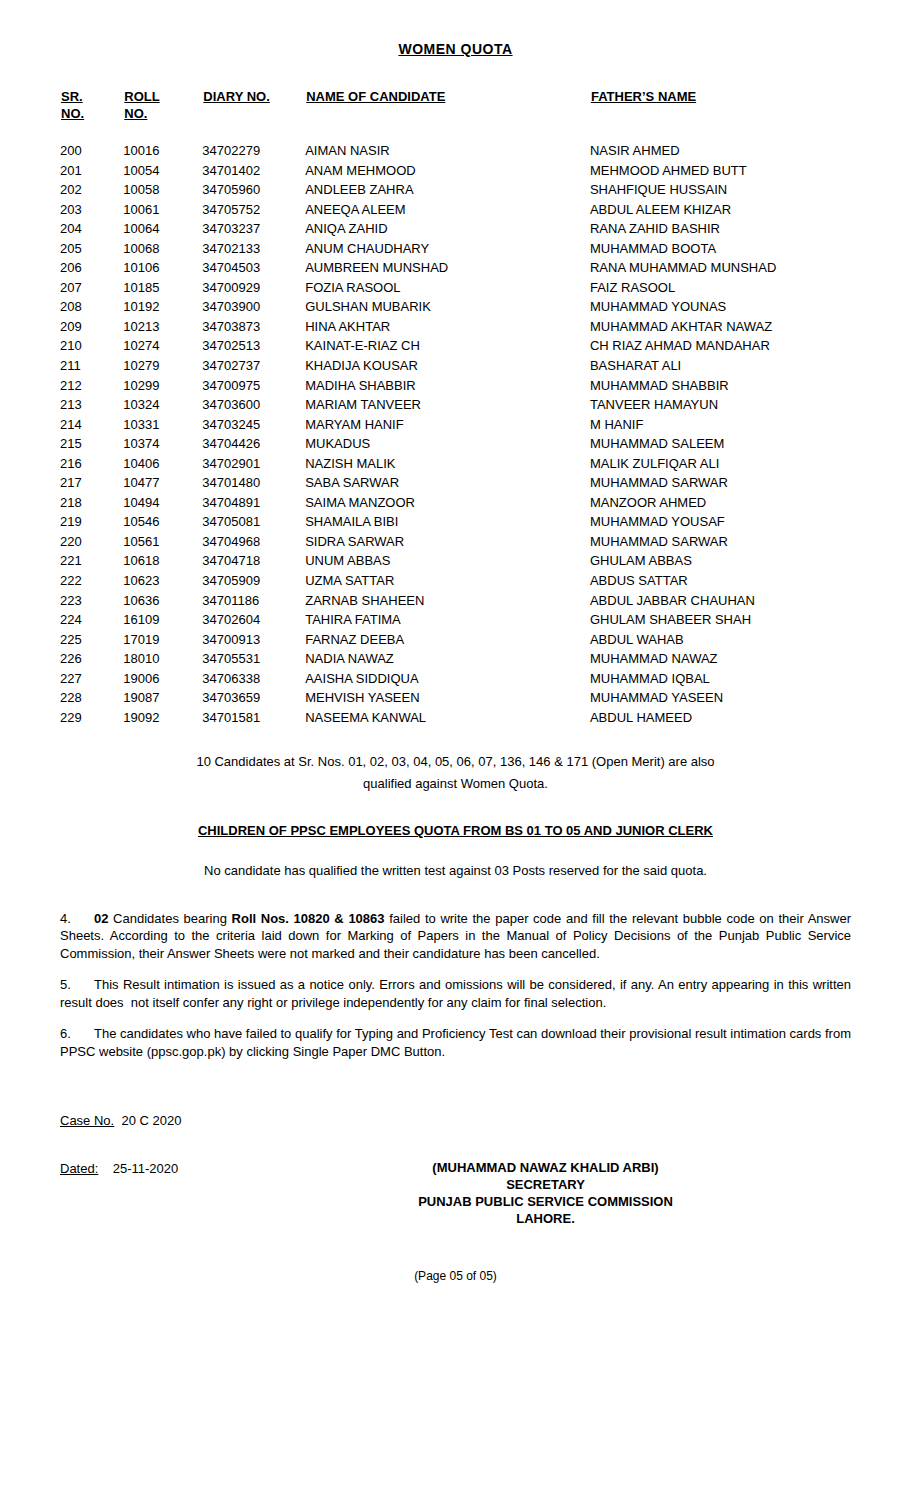WOMEN QUOTA
| SR. NO. | ROLL NO. | DIARY NO. | NAME OF CANDIDATE | FATHER’S NAME |
| --- | --- | --- | --- | --- |
| 200 | 10016 | 34702279 | AIMAN NASIR | NASIR AHMED |
| 201 | 10054 | 34701402 | ANAM MEHMOOD | MEHMOOD AHMED BUTT |
| 202 | 10058 | 34705960 | ANDLEEB ZAHRA | SHAHFIQUE HUSSAIN |
| 203 | 10061 | 34705752 | ANEEQA ALEEM | ABDUL ALEEM KHIZAR |
| 204 | 10064 | 34703237 | ANIQA ZAHID | RANA ZAHID BASHIR |
| 205 | 10068 | 34702133 | ANUM CHAUDHARY | MUHAMMAD BOOTA |
| 206 | 10106 | 34704503 | AUMBREEN MUNSHAD | RANA MUHAMMAD MUNSHAD |
| 207 | 10185 | 34700929 | FOZIA RASOOL | FAIZ RASOOL |
| 208 | 10192 | 34703900 | GULSHAN MUBARIK | MUHAMMAD YOUNAS |
| 209 | 10213 | 34703873 | HINA AKHTAR | MUHAMMAD AKHTAR NAWAZ |
| 210 | 10274 | 34702513 | KAINAT-E-RIAZ CH | CH RIAZ AHMAD MANDAHAR |
| 211 | 10279 | 34702737 | KHADIJA KOUSAR | BASHARAT ALI |
| 212 | 10299 | 34700975 | MADIHA SHABBIR | MUHAMMAD SHABBIR |
| 213 | 10324 | 34703600 | MARIAM TANVEER | TANVEER HAMAYUN |
| 214 | 10331 | 34703245 | MARYAM HANIF | M HANIF |
| 215 | 10374 | 34704426 | MUKADUS | MUHAMMAD SALEEM |
| 216 | 10406 | 34702901 | NAZISH MALIK | MALIK ZULFIQAR ALI |
| 217 | 10477 | 34701480 | SABA SARWAR | MUHAMMAD SARWAR |
| 218 | 10494 | 34704891 | SAIMA MANZOOR | MANZOOR AHMED |
| 219 | 10546 | 34705081 | SHAMAILA BIBI | MUHAMMAD YOUSAF |
| 220 | 10561 | 34704968 | SIDRA SARWAR | MUHAMMAD SARWAR |
| 221 | 10618 | 34704718 | UNUM ABBAS | GHULAM ABBAS |
| 222 | 10623 | 34705909 | UZMA SATTAR | ABDUS SATTAR |
| 223 | 10636 | 34701186 | ZARNAB SHAHEEN | ABDUL JABBAR CHAUHAN |
| 224 | 16109 | 34702604 | TAHIRA FATIMA | GHULAM SHABEER SHAH |
| 225 | 17019 | 34700913 | FARNAZ DEEBA | ABDUL WAHAB |
| 226 | 18010 | 34705531 | NADIA NAWAZ | MUHAMMAD NAWAZ |
| 227 | 19006 | 34706338 | AAISHA SIDDIQUA | MUHAMMAD IQBAL |
| 228 | 19087 | 34703659 | MEHVISH YASEEN | MUHAMMAD YASEEN |
| 229 | 19092 | 34701581 | NASEEMA KANWAL | ABDUL HAMEED |
10 Candidates at Sr. Nos. 01, 02, 03, 04, 05, 06, 07, 136, 146 & 171 (Open Merit) are also
qualified against Women Quota.
CHILDREN OF PPSC EMPLOYEES QUOTA FROM BS 01 TO 05 AND JUNIOR CLERK
No candidate has qualified the written test against 03 Posts reserved for the said quota.
4. 02 Candidates bearing Roll Nos. 10820 & 10863 failed to write the paper code and fill the relevant bubble code on their Answer Sheets. According to the criteria laid down for Marking of Papers in the Manual of Policy Decisions of the Punjab Public Service Commission, their Answer Sheets were not marked and their candidature has been cancelled.
5. This Result intimation is issued as a notice only. Errors and omissions will be considered, if any. An entry appearing in this written result does not itself confer any right or privilege independently for any claim for final selection.
6. The candidates who have failed to qualify for Typing and Proficiency Test can download their provisional result intimation cards from PPSC website (ppsc.gop.pk) by clicking Single Paper DMC Button.
Case No. 20 C 2020
Dated: 25-11-2020
(MUHAMMAD NAWAZ KHALID ARBI)
SECRETARY
PUNJAB PUBLIC SERVICE COMMISSION
LAHORE.
(Page 05 of 05)